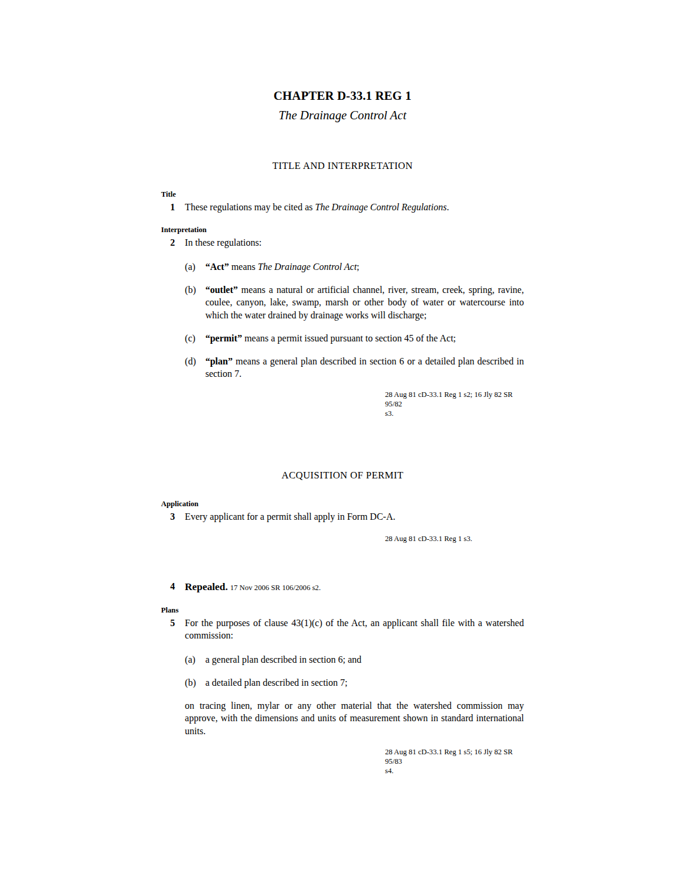CHAPTER D-33.1 REG 1
The Drainage Control Act
TITLE AND INTERPRETATION
Title
1 These regulations may be cited as The Drainage Control Regulations.
Interpretation
2 In these regulations:
(a)“Act” means The Drainage Control Act;
(b)“outlet” means a natural or artificial channel, river, stream, creek, spring, ravine, coulee, canyon, lake, swamp, marsh or other body of water or watercourse into which the water drained by drainage works will discharge;
(c)“permit” means a permit issued pursuant to section 45 of the Act;
(d)“plan” means a general plan described in section 6 or a detailed plan described in section 7.
28 Aug 81 cD-33.1 Reg 1 s2; 16 Jly 82 SR 95/82
s3.
ACQUISITION OF PERMIT
Application
3 Every applicant for a permit shall apply in Form DC-A.
28 Aug 81 cD-33.1 Reg 1 s3.
4 Repealed. 17 Nov 2006 SR 106/2006 s2.
Plans
5 For the purposes of clause 43(1)(c) of the Act, an applicant shall file with a watershed commission:
(a) a general plan described in section 6; and
(b) a detailed plan described in section 7;
on tracing linen, mylar or any other material that the watershed commission may approve, with the dimensions and units of measurement shown in standard international units.
28 Aug 81 cD-33.1 Reg 1 s5; 16 Jly 82 SR 95/83
s4.